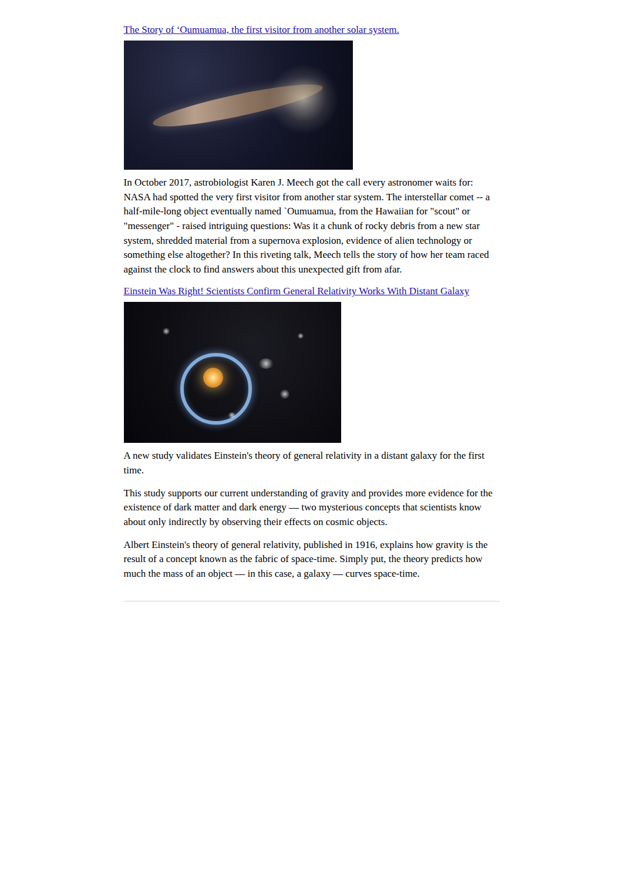The Story of ‘Oumuamua, the first visitor from another solar system.
In October 2017, astrobiologist Karen J. Meech got the call every astronomer waits for: NASA had spotted the very first visitor from another star system. The interstellar comet -- a half-mile-long object eventually named `Oumuamua, from the Hawaiian for "scout" or "messenger" - raised intriguing questions: Was it a chunk of rocky debris from a new star system, shredded material from a supernova explosion, evidence of alien technology or something else altogether? In this riveting talk, Meech tells the story of how her team raced against the clock to find answers about this unexpected gift from afar.
Einstein Was Right! Scientists Confirm General Relativity Works With Distant Galaxy
A new study validates Einstein's theory of general relativity in a distant galaxy for the first time.
This study supports our current understanding of gravity and provides more evidence for the existence of dark matter and dark energy — two mysterious concepts that scientists know about only indirectly by observing their effects on cosmic objects.
Albert Einstein's theory of general relativity, published in 1916, explains how gravity is the result of a concept known as the fabric of space-time. Simply put, the theory predicts how much the mass of an object — in this case, a galaxy — curves space-time.